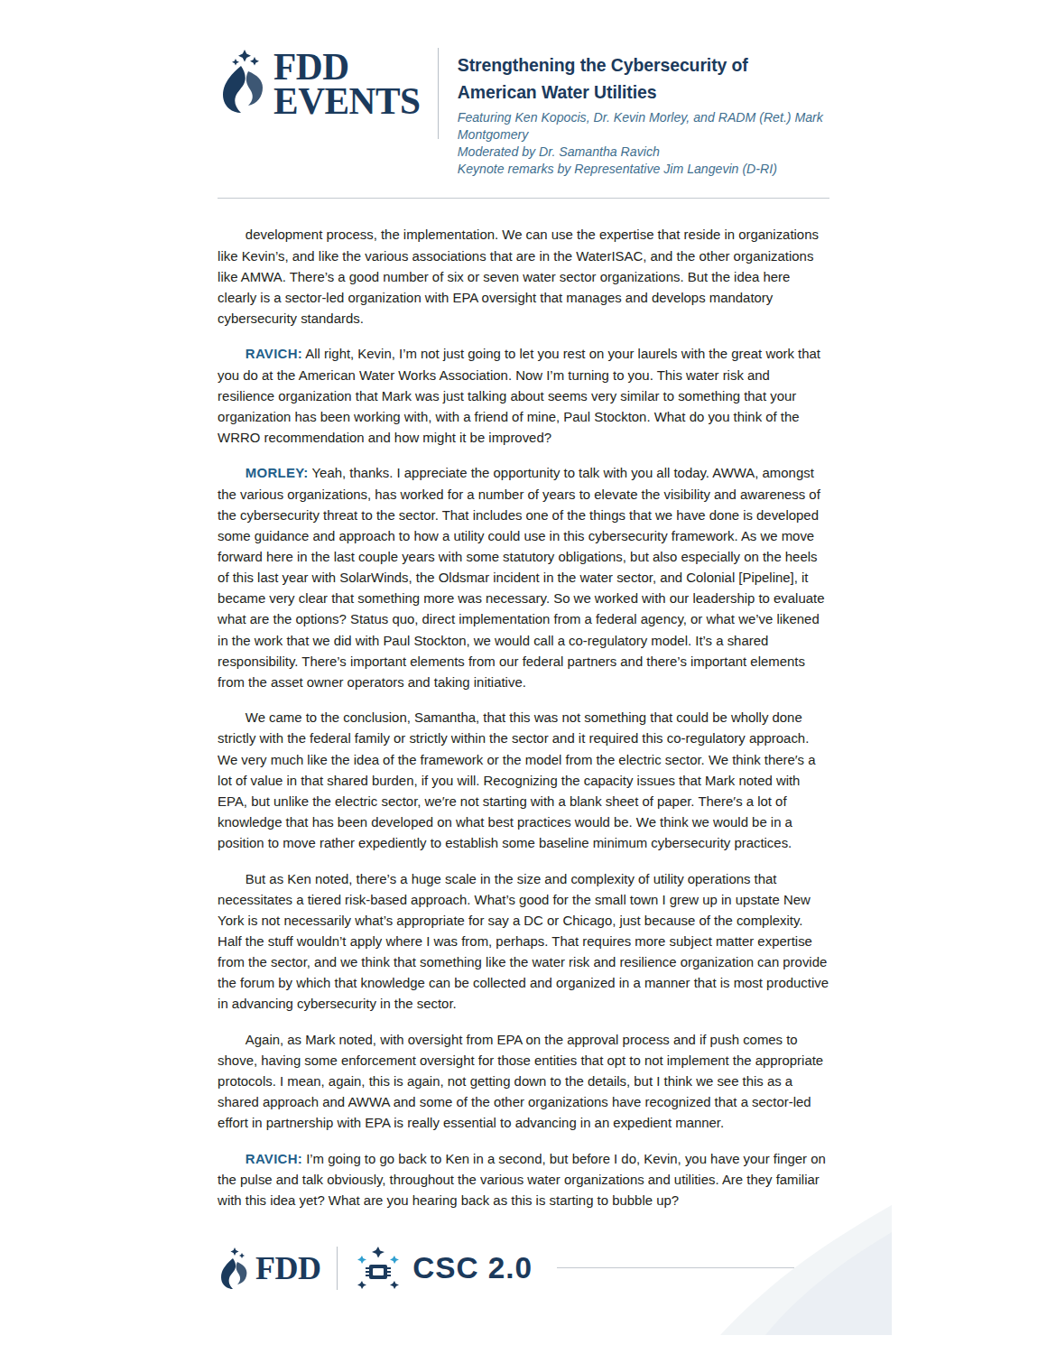FDD EVENTS
Strengthening the Cybersecurity of American Water Utilities
Featuring Ken Kopocis, Dr. Kevin Morley, and RADM (Ret.) Mark Montgomery
Moderated by Dr. Samantha Ravich
Keynote remarks by Representative Jim Langevin (D-RI)
development process, the implementation. We can use the expertise that reside in organizations like Kevin’s, and like the various associations that are in the WaterISAC, and the other organizations like AMWA. There’s a good number of six or seven water sector organizations. But the idea here clearly is a sector-led organization with EPA oversight that manages and develops mandatory cybersecurity standards.
RAVICH: All right, Kevin, I’m not just going to let you rest on your laurels with the great work that you do at the American Water Works Association. Now I’m turning to you. This water risk and resilience organization that Mark was just talking about seems very similar to something that your organization has been working with, with a friend of mine, Paul Stockton. What do you think of the WRRO recommendation and how might it be improved?
MORLEY: Yeah, thanks. I appreciate the opportunity to talk with you all today. AWWA, amongst the various organizations, has worked for a number of years to elevate the visibility and awareness of the cybersecurity threat to the sector. That includes one of the things that we have done is developed some guidance and approach to how a utility could use in this cybersecurity framework. As we move forward here in the last couple years with some statutory obligations, but also especially on the heels of this last year with SolarWinds, the Oldsmar incident in the water sector, and Colonial [Pipeline], it became very clear that something more was necessary. So we worked with our leadership to evaluate what are the options? Status quo, direct implementation from a federal agency, or what we’ve likened in the work that we did with Paul Stockton, we would call a co-regulatory model. It’s a shared responsibility. There’s important elements from our federal partners and there’s important elements from the asset owner operators and taking initiative.
We came to the conclusion, Samantha, that this was not something that could be wholly done strictly with the federal family or strictly within the sector and it required this co-regulatory approach. We very much like the idea of the framework or the model from the electric sector. We think there′s a lot of value in that shared burden, if you will. Recognizing the capacity issues that Mark noted with EPA, but unlike the electric sector, we′re not starting with a blank sheet of paper. There′s a lot of knowledge that has been developed on what best practices would be. We think we would be in a position to move rather expediently to establish some baseline minimum cybersecurity practices.
But as Ken noted, there’s a huge scale in the size and complexity of utility operations that necessitates a tiered risk-based approach. What’s good for the small town I grew up in upstate New York is not necessarily what’s appropriate for say a DC or Chicago, just because of the complexity. Half the stuff wouldn’t apply where I was from, perhaps. That requires more subject matter expertise from the sector, and we think that something like the water risk and resilience organization can provide the forum by which that knowledge can be collected and organized in a manner that is most productive in advancing cybersecurity in the sector.
Again, as Mark noted, with oversight from EPA on the approval process and if push comes to shove, having some enforcement oversight for those entities that opt to not implement the appropriate protocols. I mean, again, this is again, not getting down to the details, but I think we see this as a shared approach and AWWA and some of the other organizations have recognized that a sector-led effort in partnership with EPA is really essential to advancing in an expedient manner.
RAVICH: I’m going to go back to Ken in a second, but before I do, Kevin, you have your finger on the pulse and talk obviously, throughout the various water organizations and utilities. Are they familiar with this idea yet? What are you hearing back as this is starting to bubble up?
FDD
CSC 2.0
5